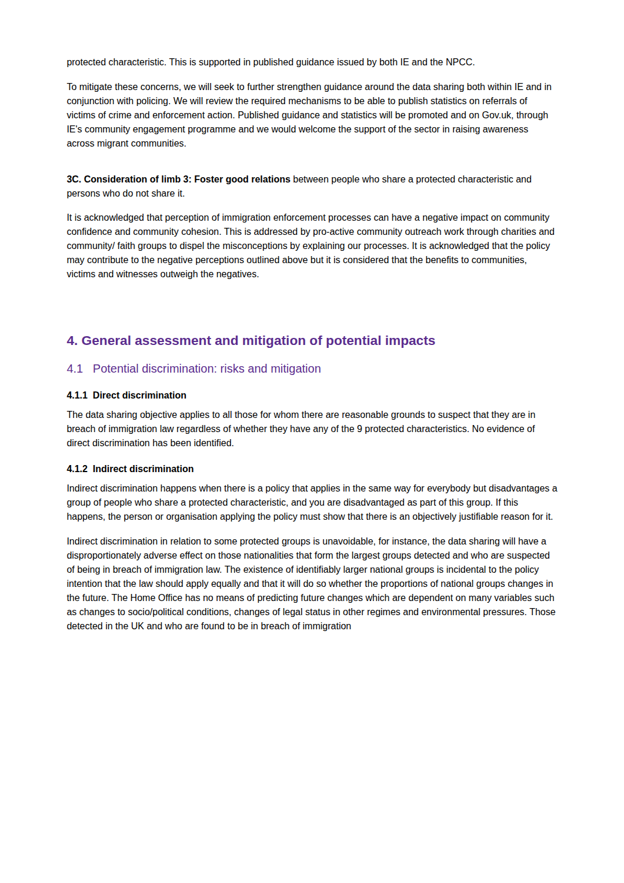protected characteristic. This is supported in published guidance issued by both IE and the NPCC.
To mitigate these concerns, we will seek to further strengthen guidance around the data sharing both within IE and in conjunction with policing. We will review the required mechanisms to be able to publish statistics on referrals of victims of crime and enforcement action. Published guidance and statistics will be promoted and on Gov.uk, through IE's community engagement programme and we would welcome the support of the sector in raising awareness across migrant communities.
3C. Consideration of limb 3: Foster good relations between people who share a protected characteristic and persons who do not share it.
It is acknowledged that perception of immigration enforcement processes can have a negative impact on community confidence and community cohesion. This is addressed by pro-active community outreach work through charities and community/ faith groups to dispel the misconceptions by explaining our processes. It is acknowledged that the policy may contribute to the negative perceptions outlined above but it is considered that the benefits to communities, victims and witnesses outweigh the negatives.
4. General assessment and mitigation of potential impacts
4.1 Potential discrimination: risks and mitigation
4.1.1 Direct discrimination
The data sharing objective applies to all those for whom there are reasonable grounds to suspect that they are in breach of immigration law regardless of whether they have any of the 9 protected characteristics. No evidence of direct discrimination has been identified.
4.1.2 Indirect discrimination
Indirect discrimination happens when there is a policy that applies in the same way for everybody but disadvantages a group of people who share a protected characteristic, and you are disadvantaged as part of this group. If this happens, the person or organisation applying the policy must show that there is an objectively justifiable reason for it.
Indirect discrimination in relation to some protected groups is unavoidable, for instance, the data sharing will have a disproportionately adverse effect on those nationalities that form the largest groups detected and who are suspected of being in breach of immigration law. The existence of identifiably larger national groups is incidental to the policy intention that the law should apply equally and that it will do so whether the proportions of national groups changes in the future. The Home Office has no means of predicting future changes which are dependent on many variables such as changes to socio/political conditions, changes of legal status in other regimes and environmental pressures. Those detected in the UK and who are found to be in breach of immigration